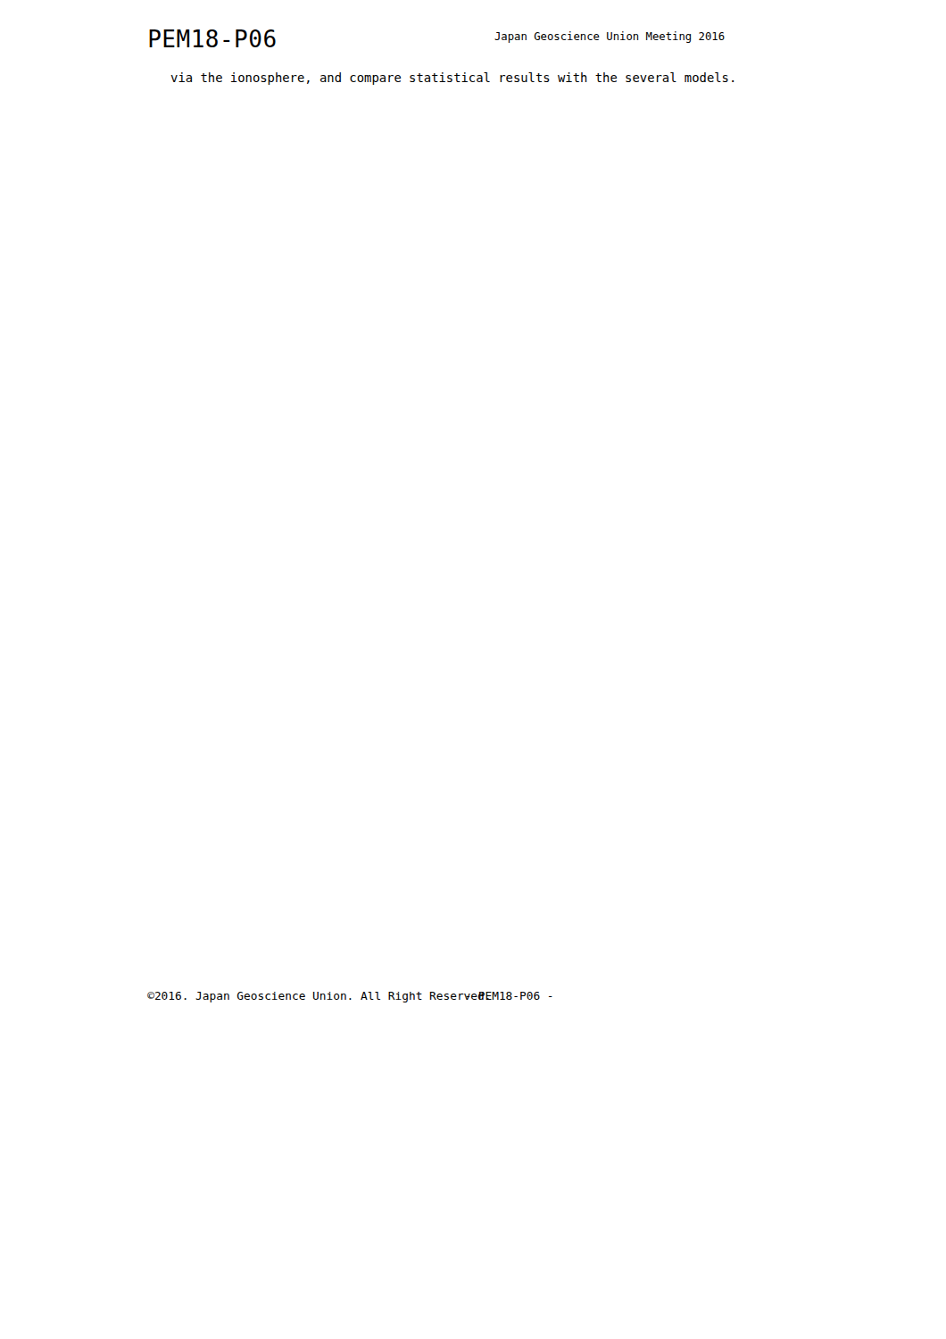PEM18-P06
Japan Geoscience Union Meeting 2016
via the ionosphere, and compare statistical results with the several models.
©2016. Japan Geoscience Union. All Right Reserved. - PEM18-P06 -